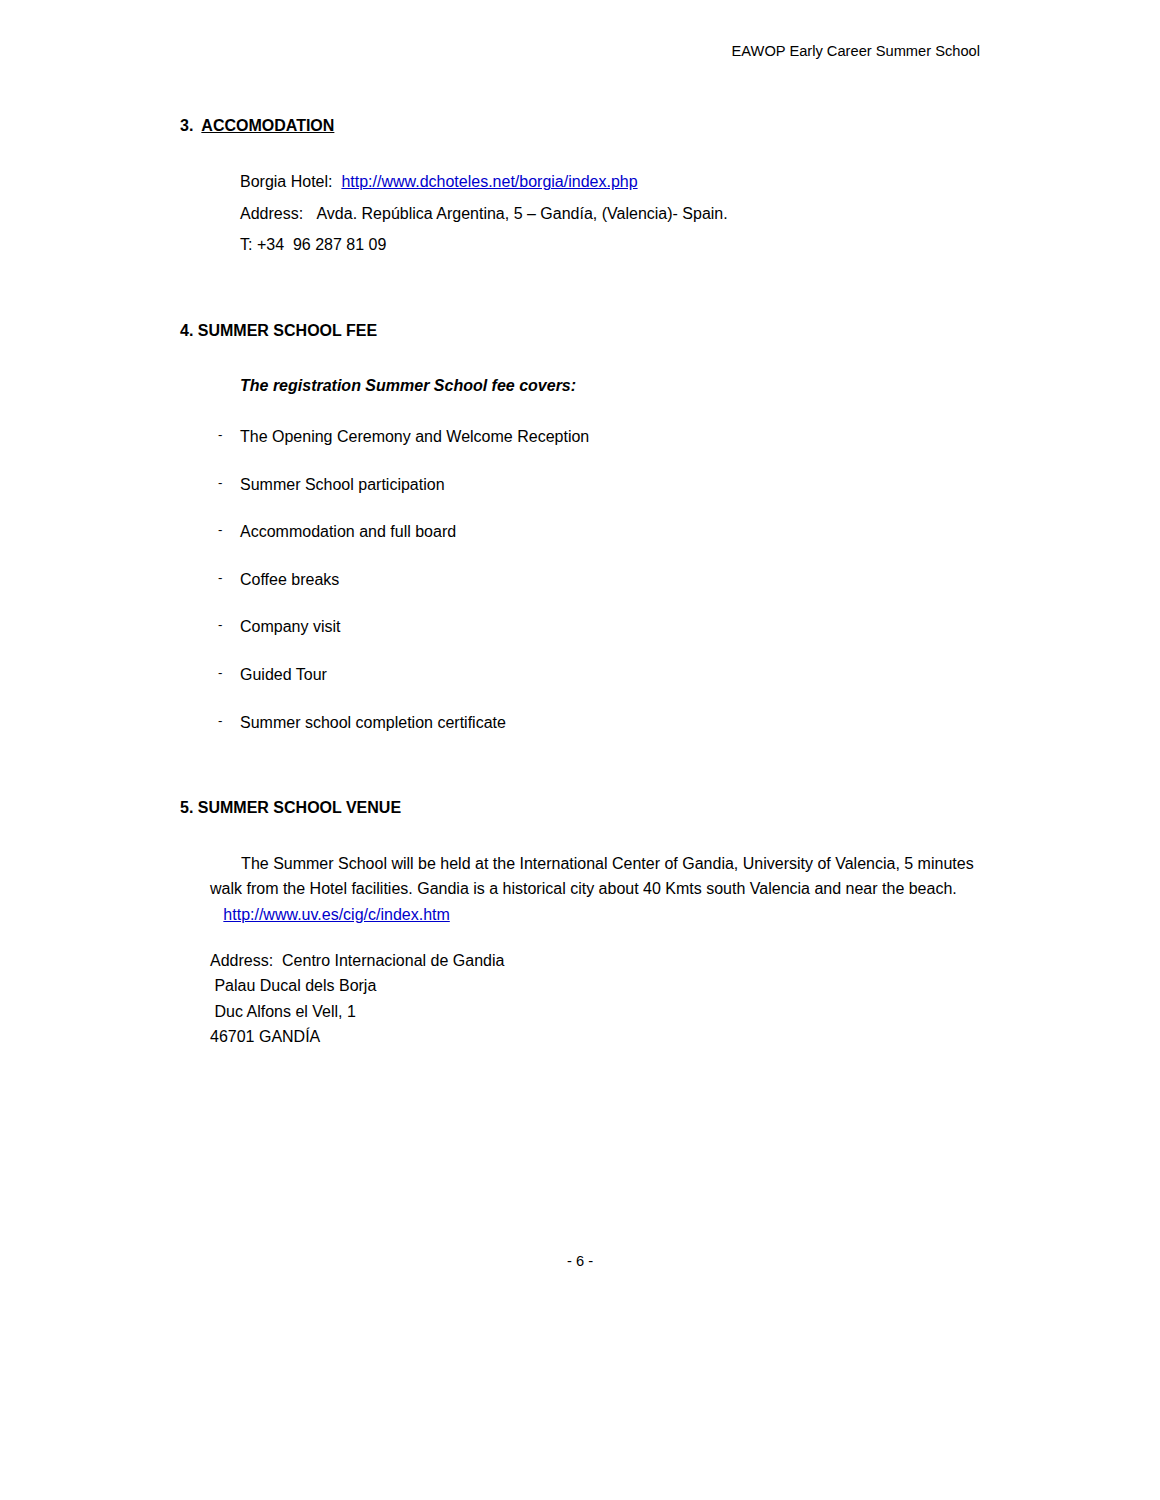EAWOP Early Career Summer School
3. ACCOMODATION
Borgia Hotel: http://www.dchoteles.net/borgia/index.php
Address: Avda. República Argentina, 5 – Gandía, (Valencia)- Spain.
T: +34 96 287 81 09
4. SUMMER SCHOOL FEE
The registration Summer School fee covers:
The Opening Ceremony and Welcome Reception
Summer School participation
Accommodation and full board
Coffee breaks
Company visit
Guided Tour
Summer school completion certificate
5. SUMMER SCHOOL VENUE
The Summer School will be held at the International Center of Gandia, University of Valencia, 5 minutes walk from the Hotel facilities. Gandia is a historical city about 40 Kmts south Valencia and near the beach. http://www.uv.es/cig/c/index.htm
Address: Centro Internacional de Gandia
Palau Ducal dels Borja
Duc Alfons el Vell, 1
46701 GANDÍA
- 6 -